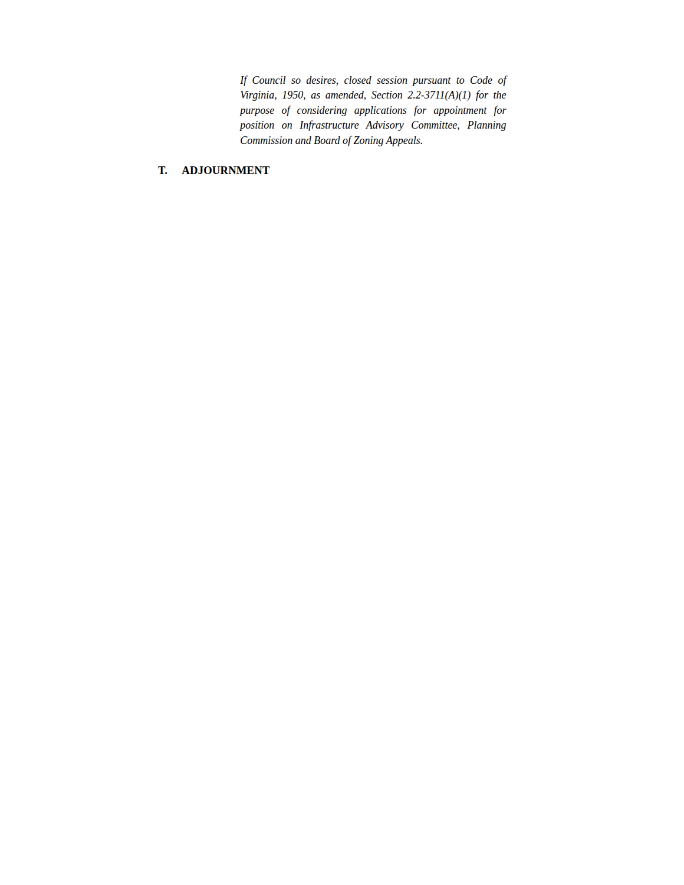If Council so desires, closed session pursuant to Code of Virginia, 1950, as amended, Section 2.2-3711(A)(1) for the purpose of considering applications for appointment for position on Infrastructure Advisory Committee, Planning Commission and Board of Zoning Appeals.
T. ADJOURNMENT